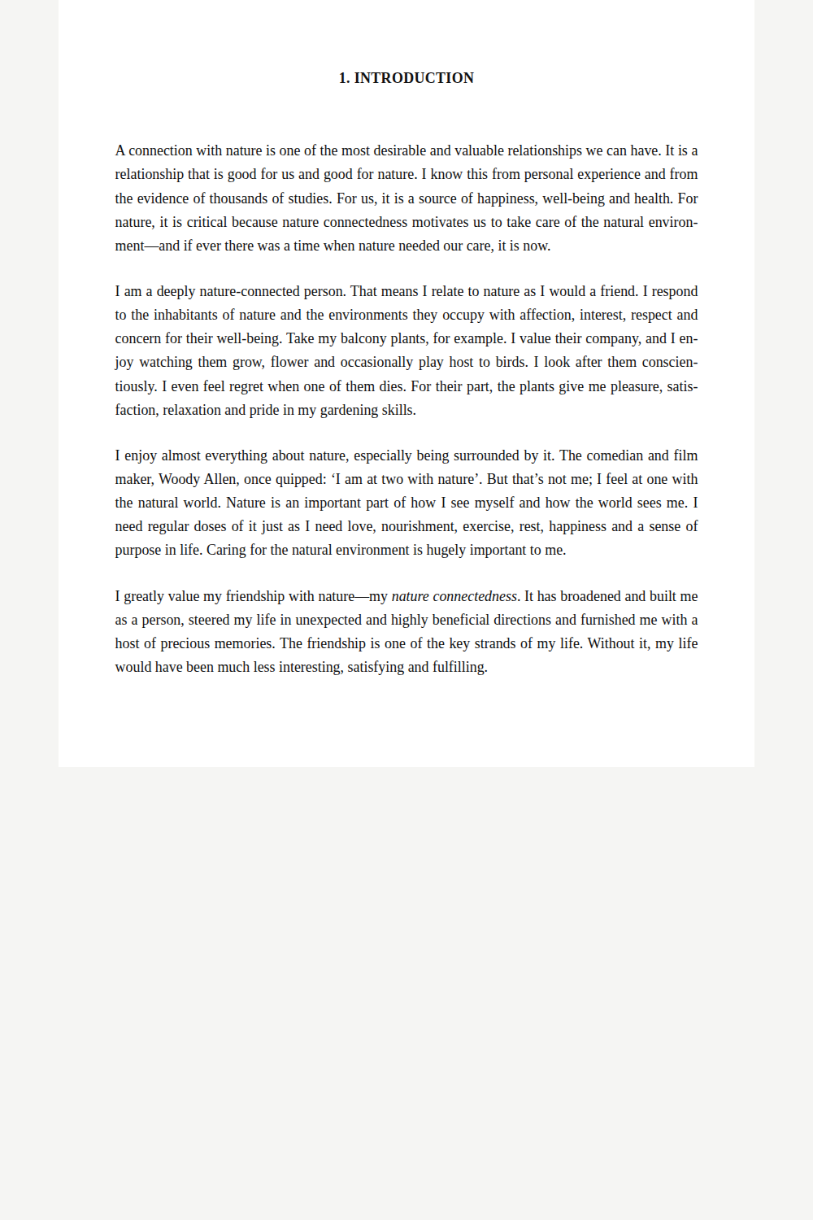1. Introduction
A connection with nature is one of the most desirable and valuable relationships we can have. It is a relationship that is good for us and good for nature. I know this from personal experience and from the evidence of thousands of studies. For us, it is a source of happiness, well-being and health. For nature, it is critical because nature connectedness motivates us to take care of the natural environment—and if ever there was a time when nature needed our care, it is now.
I am a deeply nature-connected person. That means I relate to nature as I would a friend. I respond to the inhabitants of nature and the environments they occupy with affection, interest, respect and concern for their well-being. Take my balcony plants, for example. I value their company, and I enjoy watching them grow, flower and occasionally play host to birds. I look after them conscientiously. I even feel regret when one of them dies. For their part, the plants give me pleasure, satisfaction, relaxation and pride in my gardening skills.
I enjoy almost everything about nature, especially being surrounded by it. The comedian and film maker, Woody Allen, once quipped: ‘I am at two with nature’. But that’s not me; I feel at one with the natural world. Nature is an important part of how I see myself and how the world sees me. I need regular doses of it just as I need love, nourishment, exercise, rest, happiness and a sense of purpose in life. Caring for the natural environment is hugely important to me.
I greatly value my friendship with nature—my nature connectedness. It has broadened and built me as a person, steered my life in unexpected and highly beneficial directions and furnished me with a host of precious memories. The friendship is one of the key strands of my life. Without it, my life would have been much less interesting, satisfying and fulfilling.